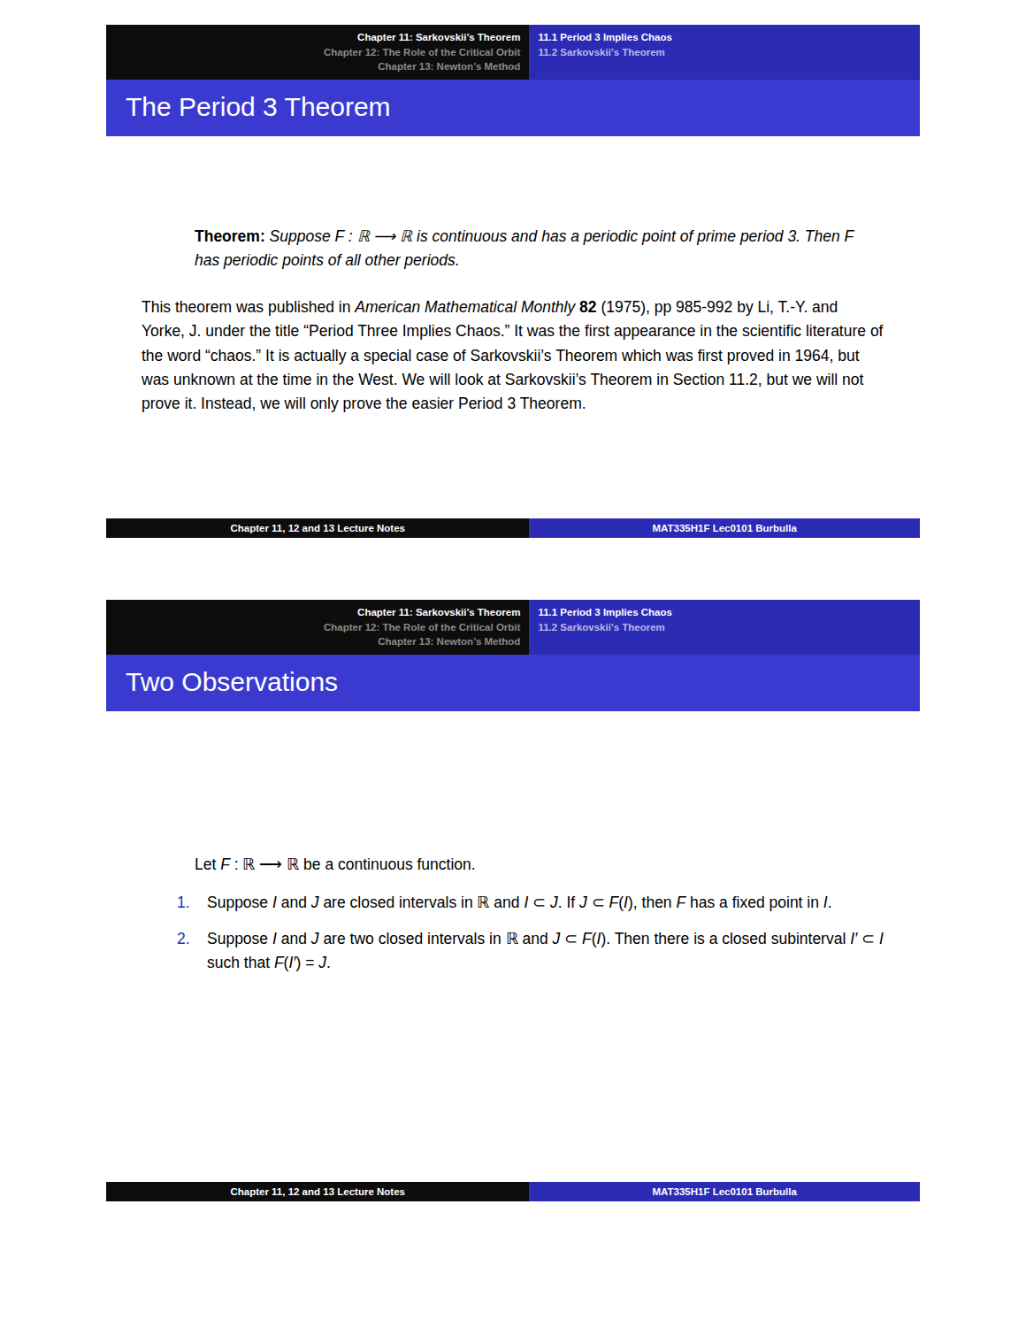Chapter 11: Sarkovskii’s Theorem
Chapter 12: The Role of the Critical Orbit
Chapter 13: Newton’s Method
11.1 Period 3 Implies Chaos
11.2 Sarkovskii’s Theorem
The Period 3 Theorem
Theorem: Suppose F : ℝ ⟶ ℝ is continuous and has a periodic point of prime period 3. Then F has periodic points of all other periods.
This theorem was published in American Mathematical Monthly 82 (1975), pp 985-992 by Li, T.-Y. and Yorke, J. under the title “Period Three Implies Chaos.” It was the first appearance in the scientific literature of the word “chaos.” It is actually a special case of Sarkovskii’s Theorem which was first proved in 1964, but was unknown at the time in the West. We will look at Sarkovskii’s Theorem in Section 11.2, but we will not prove it. Instead, we will only prove the easier Period 3 Theorem.
Chapter 11, 12 and 13 Lecture Notes
MAT335H1F Lec0101 Burbulla
Chapter 11: Sarkovskii’s Theorem
Chapter 12: The Role of the Critical Orbit
Chapter 13: Newton’s Method
11.1 Period 3 Implies Chaos
11.2 Sarkovskii’s Theorem
Two Observations
Let F : ℝ ⟶ ℝ be a continuous function.
Suppose I and J are closed intervals in ℝ and I ⊂ J. If J ⊂ F(I), then F has a fixed point in I.
Suppose I and J are two closed intervals in ℝ and J ⊂ F(I). Then there is a closed subinterval I′ ⊂ I such that F(I′) = J.
Chapter 11, 12 and 13 Lecture Notes
MAT335H1F Lec0101 Burbulla